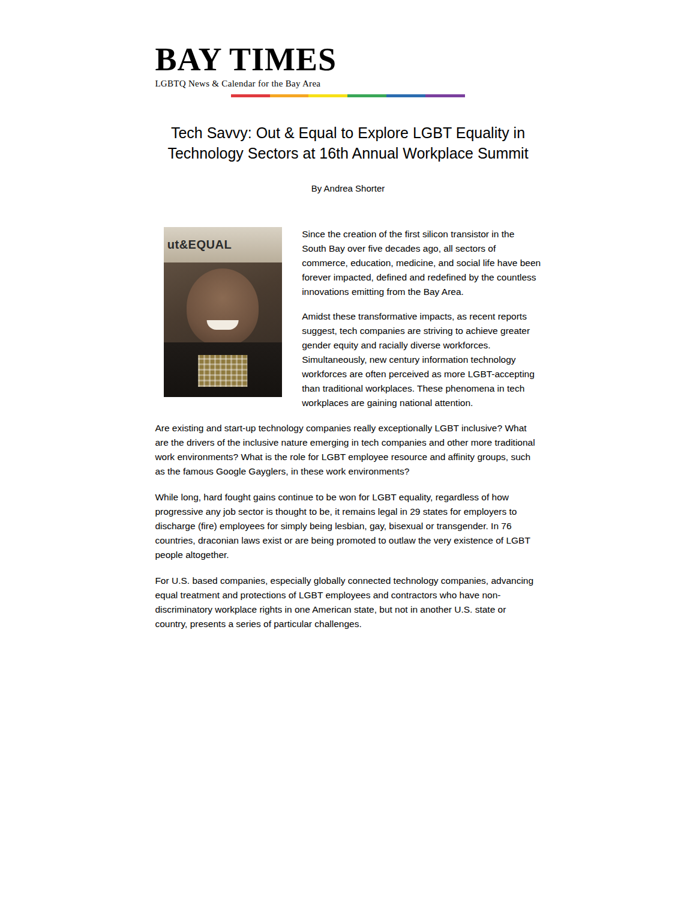BAY TIMES
LGBTQ News & Calendar for the Bay Area
Tech Savvy: Out & Equal to Explore LGBT Equality in Technology Sectors at 16th Annual Workplace Summit
By Andrea Shorter
ut&EQUAL
Since the creation of the first silicon transistor in the South Bay over five decades ago, all sectors of commerce, education, medicine, and social life have been forever impacted, defined and redefined by the countless innovations emitting from the Bay Area.
Amidst these transformative impacts, as recent reports suggest, tech companies are striving to achieve greater gender equity and racially diverse workforces. Simultaneously, new century information technology workforces are often perceived as more LGBT-accepting than traditional workplaces. These phenomena in tech workplaces are gaining national attention.
Are existing and start-up technology companies really exceptionally LGBT inclusive? What are the drivers of the inclusive nature emerging in tech companies and other more traditional work environments? What is the role for LGBT employee resource and affinity groups, such as the famous Google Gayglers, in these work environments?
While long, hard fought gains continue to be won for LGBT equality, regardless of how progressive any job sector is thought to be, it remains legal in 29 states for employers to discharge (fire) employees for simply being lesbian, gay, bisexual or transgender. In 76 countries, draconian laws exist or are being promoted to outlaw the very existence of LGBT people altogether.
For U.S. based companies, especially globally connected technology companies, advancing equal treatment and protections of LGBT employees and contractors who have non-discriminatory workplace rights in one American state, but not in another U.S. state or country, presents a series of particular challenges.